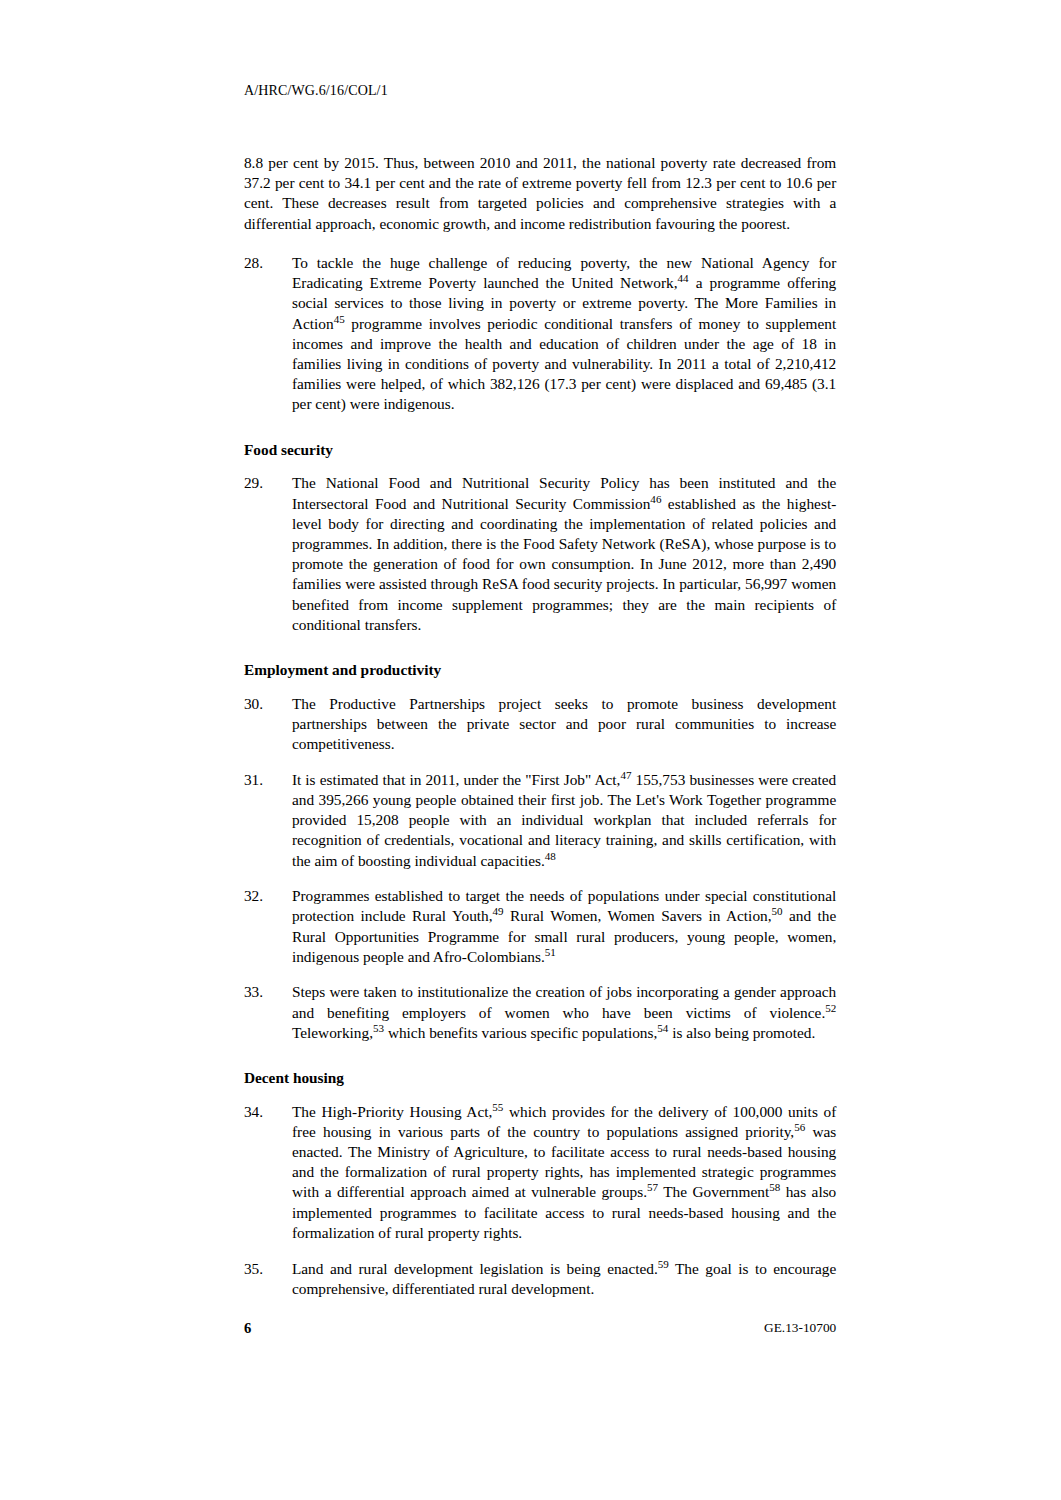A/HRC/WG.6/16/COL/1
8.8 per cent by 2015. Thus, between 2010 and 2011, the national poverty rate decreased from 37.2 per cent to 34.1 per cent and the rate of extreme poverty fell from 12.3 per cent to 10.6 per cent. These decreases result from targeted policies and comprehensive strategies with a differential approach, economic growth, and income redistribution favouring the poorest.
28.
To tackle the huge challenge of reducing poverty, the new National Agency for Eradicating Extreme Poverty launched the United Network,44 a programme offering social services to those living in poverty or extreme poverty. The More Families in Action45 programme involves periodic conditional transfers of money to supplement incomes and improve the health and education of children under the age of 18 in families living in conditions of poverty and vulnerability. In 2011 a total of 2,210,412 families were helped, of which 382,126 (17.3 per cent) were displaced and 69,485 (3.1 per cent) were indigenous.
Food security
29.
The National Food and Nutritional Security Policy has been instituted and the Intersectoral Food and Nutritional Security Commission46 established as the highest-level body for directing and coordinating the implementation of related policies and programmes. In addition, there is the Food Safety Network (ReSA), whose purpose is to promote the generation of food for own consumption. In June 2012, more than 2,490 families were assisted through ReSA food security projects. In particular, 56,997 women benefited from income supplement programmes; they are the main recipients of conditional transfers.
Employment and productivity
30.
The Productive Partnerships project seeks to promote business development partnerships between the private sector and poor rural communities to increase competitiveness.
31.
It is estimated that in 2011, under the "First Job" Act,47 155,753 businesses were created and 395,266 young people obtained their first job. The Let's Work Together programme provided 15,208 people with an individual workplan that included referrals for recognition of credentials, vocational and literacy training, and skills certification, with the aim of boosting individual capacities.48
32.
Programmes established to target the needs of populations under special constitutional protection include Rural Youth,49 Rural Women, Women Savers in Action,50 and the Rural Opportunities Programme for small rural producers, young people, women, indigenous people and Afro-Colombians.51
33.
Steps were taken to institutionalize the creation of jobs incorporating a gender approach and benefiting employers of women who have been victims of violence.52 Teleworking,53 which benefits various specific populations,54 is also being promoted.
Decent housing
34.
The High-Priority Housing Act,55 which provides for the delivery of 100,000 units of free housing in various parts of the country to populations assigned priority,56 was enacted. The Ministry of Agriculture, to facilitate access to rural needs-based housing and the formalization of rural property rights, has implemented strategic programmes with a differential approach aimed at vulnerable groups.57 The Government58 has also implemented programmes to facilitate access to rural needs-based housing and the formalization of rural property rights.
35.
Land and rural development legislation is being enacted.59 The goal is to encourage comprehensive, differentiated rural development.
6 GE.13-10700